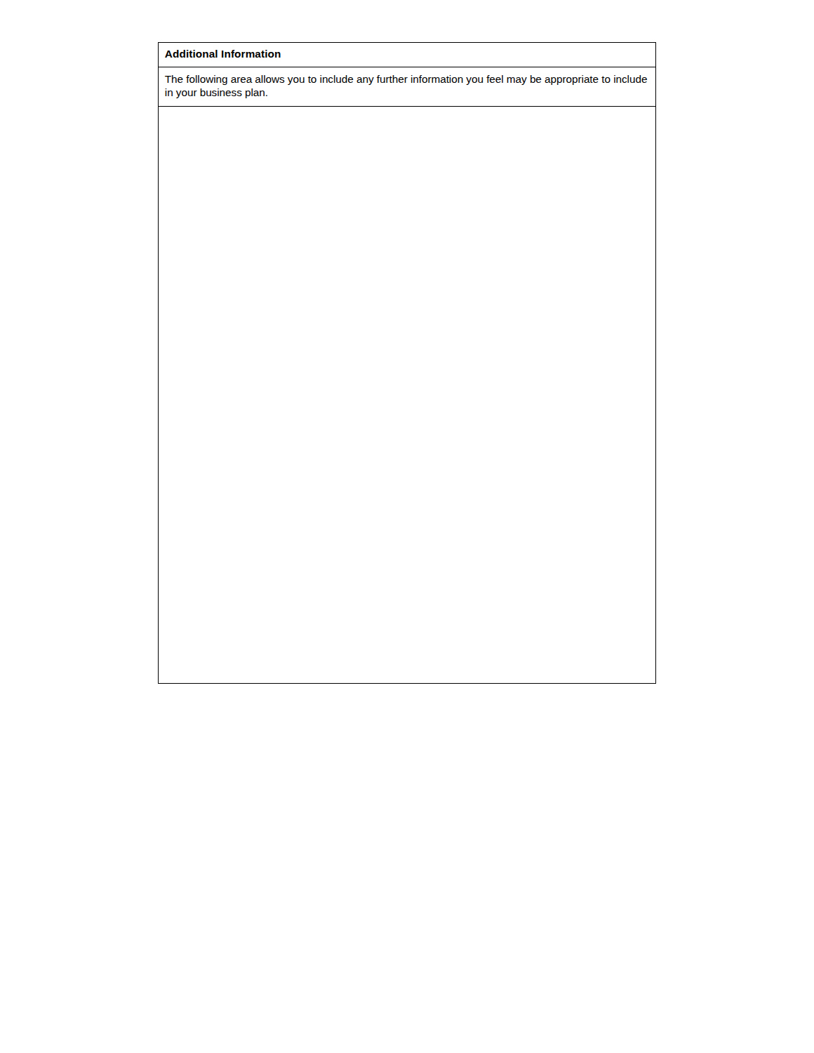| Additional Information |
| The following area allows you to include any further information you feel may be appropriate to include in your business plan. |